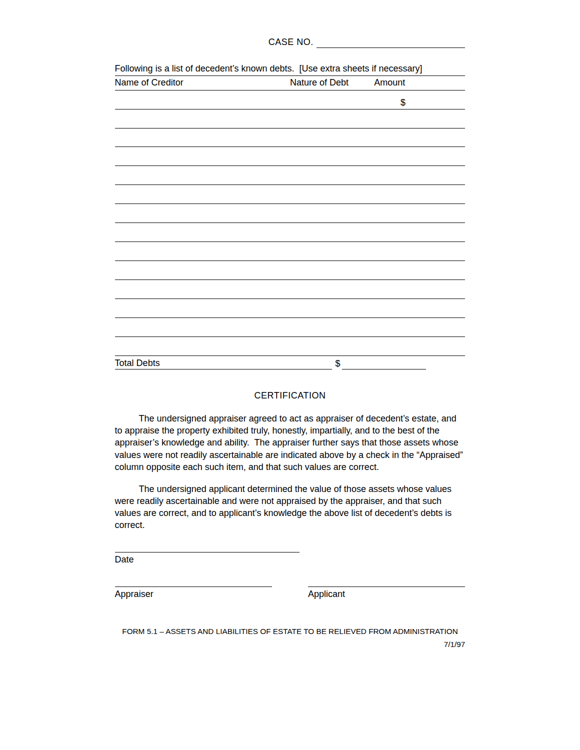CASE NO.
Following is a list of decedent’s known debts. [Use extra sheets if necessary]
| Name of Creditor | Nature of Debt | Amount |
| | | $ |
Total Debts $
CERTIFICATION
The undersigned appraiser agreed to act as appraiser of decedent’s estate, and to appraise the property exhibited truly, honestly, impartially, and to the best of the appraiser’s knowledge and ability. The appraiser further says that those assets whose values were not readily ascertainable are indicated above by a check in the “Appraised” column opposite each such item, and that such values are correct.
The undersigned applicant determined the value of those assets whose values were readily ascertainable and were not appraised by the appraiser, and that such values are correct, and to applicant’s knowledge the above list of decedent’s debts is correct.
Date
Appraiser
Applicant
FORM 5.1 – ASSETS AND LIABILITIES OF ESTATE TO BE RELIEVED FROM ADMINISTRATION
7/1/97